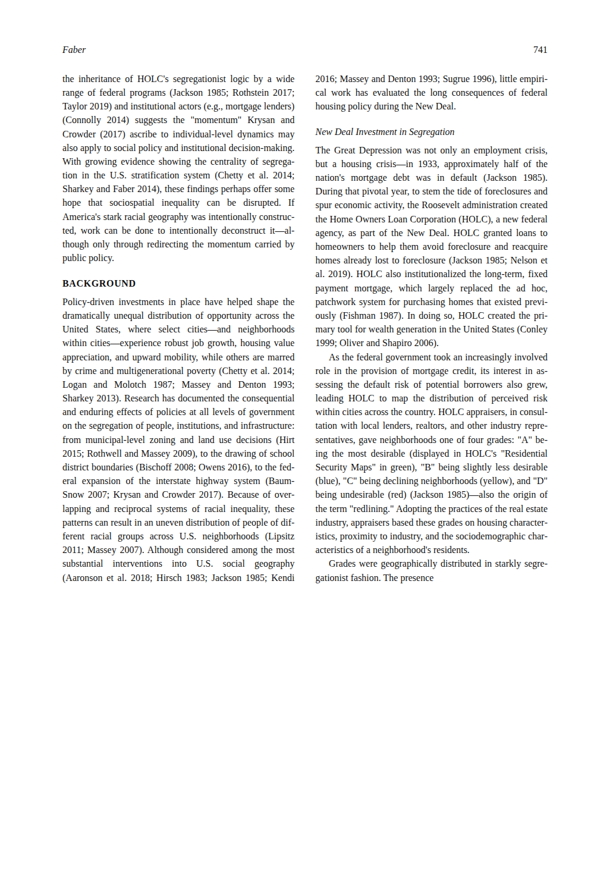Faber 741
the inheritance of HOLC's segregationist logic by a wide range of federal programs (Jackson 1985; Rothstein 2017; Taylor 2019) and institutional actors (e.g., mortgage lenders) (Connolly 2014) suggests the "momentum" Krysan and Crowder (2017) ascribe to individual-level dynamics may also apply to social policy and institutional decision-making. With growing evidence showing the centrality of segregation in the U.S. stratification system (Chetty et al. 2014; Sharkey and Faber 2014), these findings perhaps offer some hope that sociospatial inequality can be disrupted. If America's stark racial geography was intentionally constructed, work can be done to intentionally deconstruct it—although only through redirecting the momentum carried by public policy.
Background
Policy-driven investments in place have helped shape the dramatically unequal distribution of opportunity across the United States, where select cities—and neighborhoods within cities—experience robust job growth, housing value appreciation, and upward mobility, while others are marred by crime and multigenerational poverty (Chetty et al. 2014; Logan and Molotch 1987; Massey and Denton 1993; Sharkey 2013). Research has documented the consequential and enduring effects of policies at all levels of government on the segregation of people, institutions, and infrastructure: from municipal-level zoning and land use decisions (Hirt 2015; Rothwell and Massey 2009), to the drawing of school district boundaries (Bischoff 2008; Owens 2016), to the federal expansion of the interstate highway system (Baum-Snow 2007; Krysan and Crowder 2017). Because of overlapping and reciprocal systems of racial inequality, these patterns can result in an uneven distribution of people of different racial groups across U.S. neighborhoods (Lipsitz 2011; Massey 2007). Although considered among the most substantial interventions into U.S. social geography (Aaronson et al. 2018; Hirsch 1983; Jackson 1985; Kendi 2016; Massey and Denton 1993; Sugrue 1996), little empirical work has evaluated the long consequences of federal housing policy during the New Deal.
New Deal Investment in Segregation
The Great Depression was not only an employment crisis, but a housing crisis—in 1933, approximately half of the nation's mortgage debt was in default (Jackson 1985). During that pivotal year, to stem the tide of foreclosures and spur economic activity, the Roosevelt administration created the Home Owners Loan Corporation (HOLC), a new federal agency, as part of the New Deal. HOLC granted loans to homeowners to help them avoid foreclosure and reacquire homes already lost to foreclosure (Jackson 1985; Nelson et al. 2019). HOLC also institutionalized the long-term, fixed payment mortgage, which largely replaced the ad hoc, patchwork system for purchasing homes that existed previously (Fishman 1987). In doing so, HOLC created the primary tool for wealth generation in the United States (Conley 1999; Oliver and Shapiro 2006).
As the federal government took an increasingly involved role in the provision of mortgage credit, its interest in assessing the default risk of potential borrowers also grew, leading HOLC to map the distribution of perceived risk within cities across the country. HOLC appraisers, in consultation with local lenders, realtors, and other industry representatives, gave neighborhoods one of four grades: "A" being the most desirable (displayed in HOLC's "Residential Security Maps" in green), "B" being slightly less desirable (blue), "C" being declining neighborhoods (yellow), and "D" being undesirable (red) (Jackson 1985)—also the origin of the term "redlining." Adopting the practices of the real estate industry, appraisers based these grades on housing characteristics, proximity to industry, and the sociodemographic characteristics of a neighborhood's residents.
Grades were geographically distributed in starkly segregationist fashion. The presence